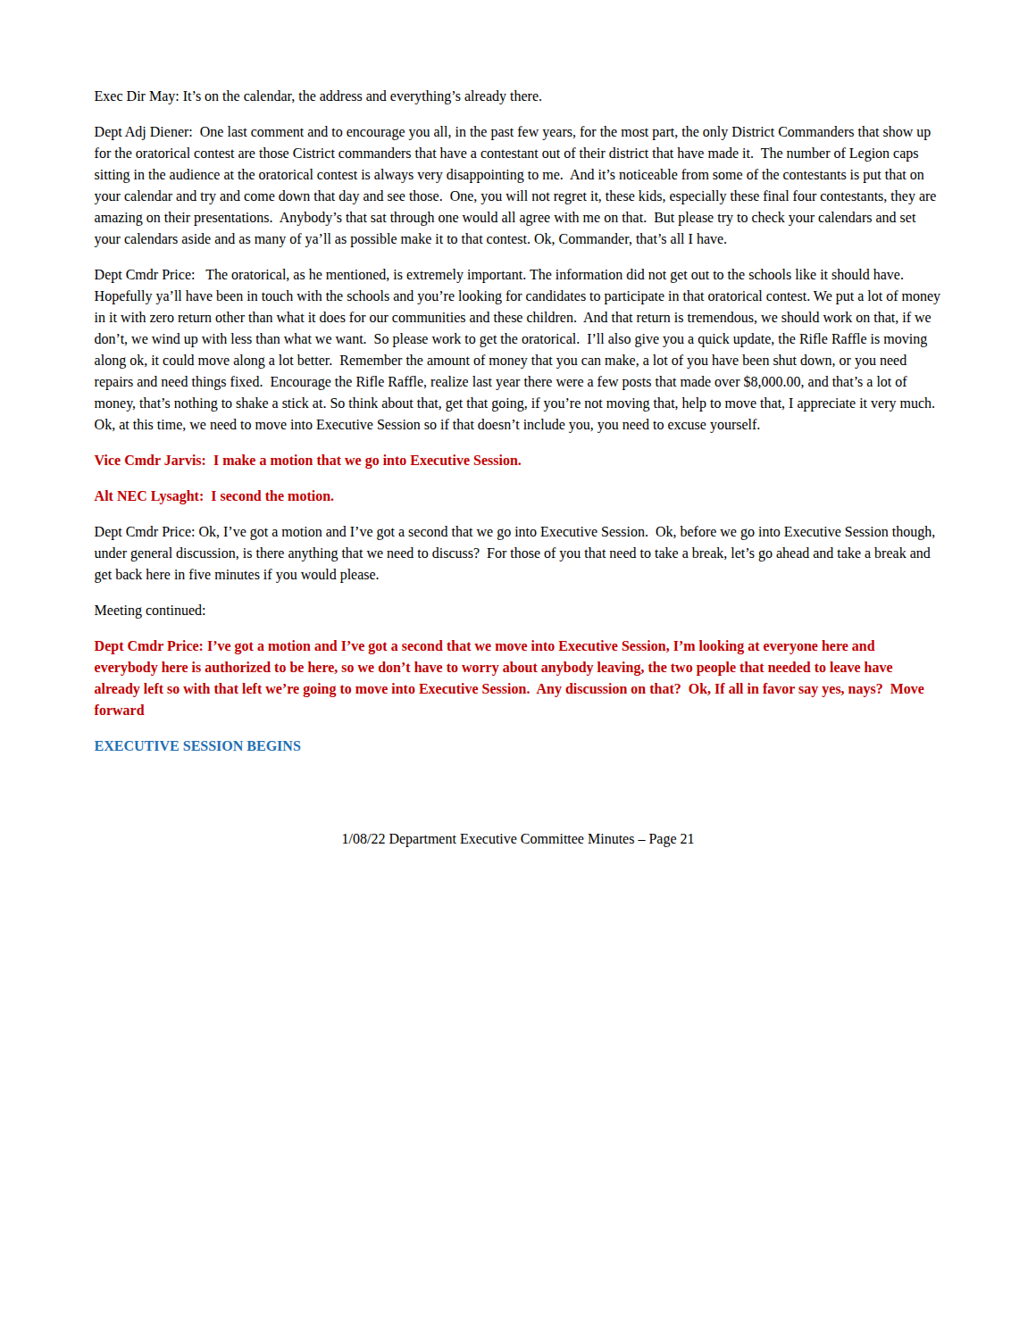Exec Dir May: It’s on the calendar, the address and everything’s already there.
Dept Adj Diener: One last comment and to encourage you all, in the past few years, for the most part, the only District Commanders that show up for the oratorical contest are those Cistrict commanders that have a contestant out of their district that have made it. The number of Legion caps sitting in the audience at the oratorical contest is always very disappointing to me. And it’s noticeable from some of the contestants is put that on your calendar and try and come down that day and see those. One, you will not regret it, these kids, especially these final four contestants, they are amazing on their presentations. Anybody’s that sat through one would all agree with me on that. But please try to check your calendars and set your calendars aside and as many of ya’ll as possible make it to that contest. Ok, Commander, that’s all I have.
Dept Cmdr Price: The oratorical, as he mentioned, is extremely important. The information did not get out to the schools like it should have. Hopefully ya’ll have been in touch with the schools and you’re looking for candidates to participate in that oratorical contest. We put a lot of money in it with zero return other than what it does for our communities and these children. And that return is tremendous, we should work on that, if we don’t, we wind up with less than what we want. So please work to get the oratorical. I’ll also give you a quick update, the Rifle Raffle is moving along ok, it could move along a lot better. Remember the amount of money that you can make, a lot of you have been shut down, or you need repairs and need things fixed. Encourage the Rifle Raffle, realize last year there were a few posts that made over $8,000.00, and that’s a lot of money, that’s nothing to shake a stick at. So think about that, get that going, if you’re not moving that, help to move that, I appreciate it very much. Ok, at this time, we need to move into Executive Session so if that doesn’t include you, you need to excuse yourself.
Vice Cmdr Jarvis: I make a motion that we go into Executive Session.
Alt NEC Lysaght: I second the motion.
Dept Cmdr Price: Ok, I’ve got a motion and I’ve got a second that we go into Executive Session. Ok, before we go into Executive Session though, under general discussion, is there anything that we need to discuss? For those of you that need to take a break, let’s go ahead and take a break and get back here in five minutes if you would please.
Meeting continued:
Dept Cmdr Price: I’ve got a motion and I’ve got a second that we move into Executive Session, I’m looking at everyone here and everybody here is authorized to be here, so we don’t have to worry about anybody leaving, the two people that needed to leave have already left so with that left we’re going to move into Executive Session. Any discussion on that? Ok, If all in favor say yes, nays? Move forward
EXECUTIVE SESSION BEGINS
1/08/22 Department Executive Committee Minutes – Page 21